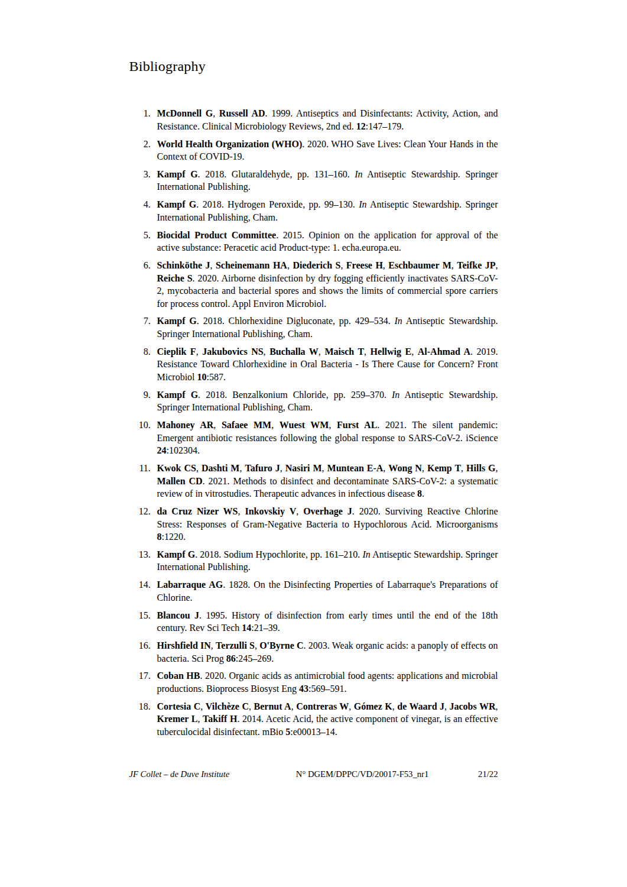Bibliography
McDonnell G, Russell AD. 1999. Antiseptics and Disinfectants: Activity, Action, and Resistance. Clinical Microbiology Reviews, 2nd ed. 12:147–179.
World Health Organization (WHO). 2020. WHO Save Lives: Clean Your Hands in the Context of COVID-19.
Kampf G. 2018. Glutaraldehyde, pp. 131–160. In Antiseptic Stewardship. Springer International Publishing.
Kampf G. 2018. Hydrogen Peroxide, pp. 99–130. In Antiseptic Stewardship. Springer International Publishing, Cham.
Biocidal Product Committee. 2015. Opinion on the application for approval of the active substance: Peracetic acid Product-type: 1. echa.europa.eu.
Schinköthe J, Scheinemann HA, Diederich S, Freese H, Eschbaumer M, Teifke JP, Reiche S. 2020. Airborne disinfection by dry fogging efficiently inactivates SARS-CoV-2, mycobacteria and bacterial spores and shows the limits of commercial spore carriers for process control. Appl Environ Microbiol.
Kampf G. 2018. Chlorhexidine Digluconate, pp. 429–534. In Antiseptic Stewardship. Springer International Publishing, Cham.
Cieplik F, Jakubovics NS, Buchalla W, Maisch T, Hellwig E, Al-Ahmad A. 2019. Resistance Toward Chlorhexidine in Oral Bacteria - Is There Cause for Concern? Front Microbiol 10:587.
Kampf G. 2018. Benzalkonium Chloride, pp. 259–370. In Antiseptic Stewardship. Springer International Publishing, Cham.
Mahoney AR, Safaee MM, Wuest WM, Furst AL. 2021. The silent pandemic: Emergent antibiotic resistances following the global response to SARS-CoV-2. iScience 24:102304.
Kwok CS, Dashti M, Tafuro J, Nasiri M, Muntean E-A, Wong N, Kemp T, Hills G, Mallen CD. 2021. Methods to disinfect and decontaminate SARS-CoV-2: a systematic review of in vitrostudies. Therapeutic advances in infectious disease 8.
da Cruz Nizer WS, Inkovskiy V, Overhage J. 2020. Surviving Reactive Chlorine Stress: Responses of Gram-Negative Bacteria to Hypochlorous Acid. Microorganisms 8:1220.
Kampf G. 2018. Sodium Hypochlorite, pp. 161–210. In Antiseptic Stewardship. Springer International Publishing.
Labarraque AG. 1828. On the Disinfecting Properties of Labarraque's Preparations of Chlorine.
Blancou J. 1995. History of disinfection from early times until the end of the 18th century. Rev Sci Tech 14:21–39.
Hirshfield IN, Terzulli S, O'Byrne C. 2003. Weak organic acids: a panoply of effects on bacteria. Sci Prog 86:245–269.
Coban HB. 2020. Organic acids as antimicrobial food agents: applications and microbial productions. Bioprocess Biosyst Eng 43:569–591.
Cortesia C, Vilchèze C, Bernut A, Contreras W, Gómez K, de Waard J, Jacobs WR, Kremer L, Takiff H. 2014. Acetic Acid, the active component of vinegar, is an effective tuberculocidal disinfectant. mBio 5:e00013–14.
JF Collet – de Duve Institute
N° DGEM/DPPC/VD/20017-F53_nr1
21/22